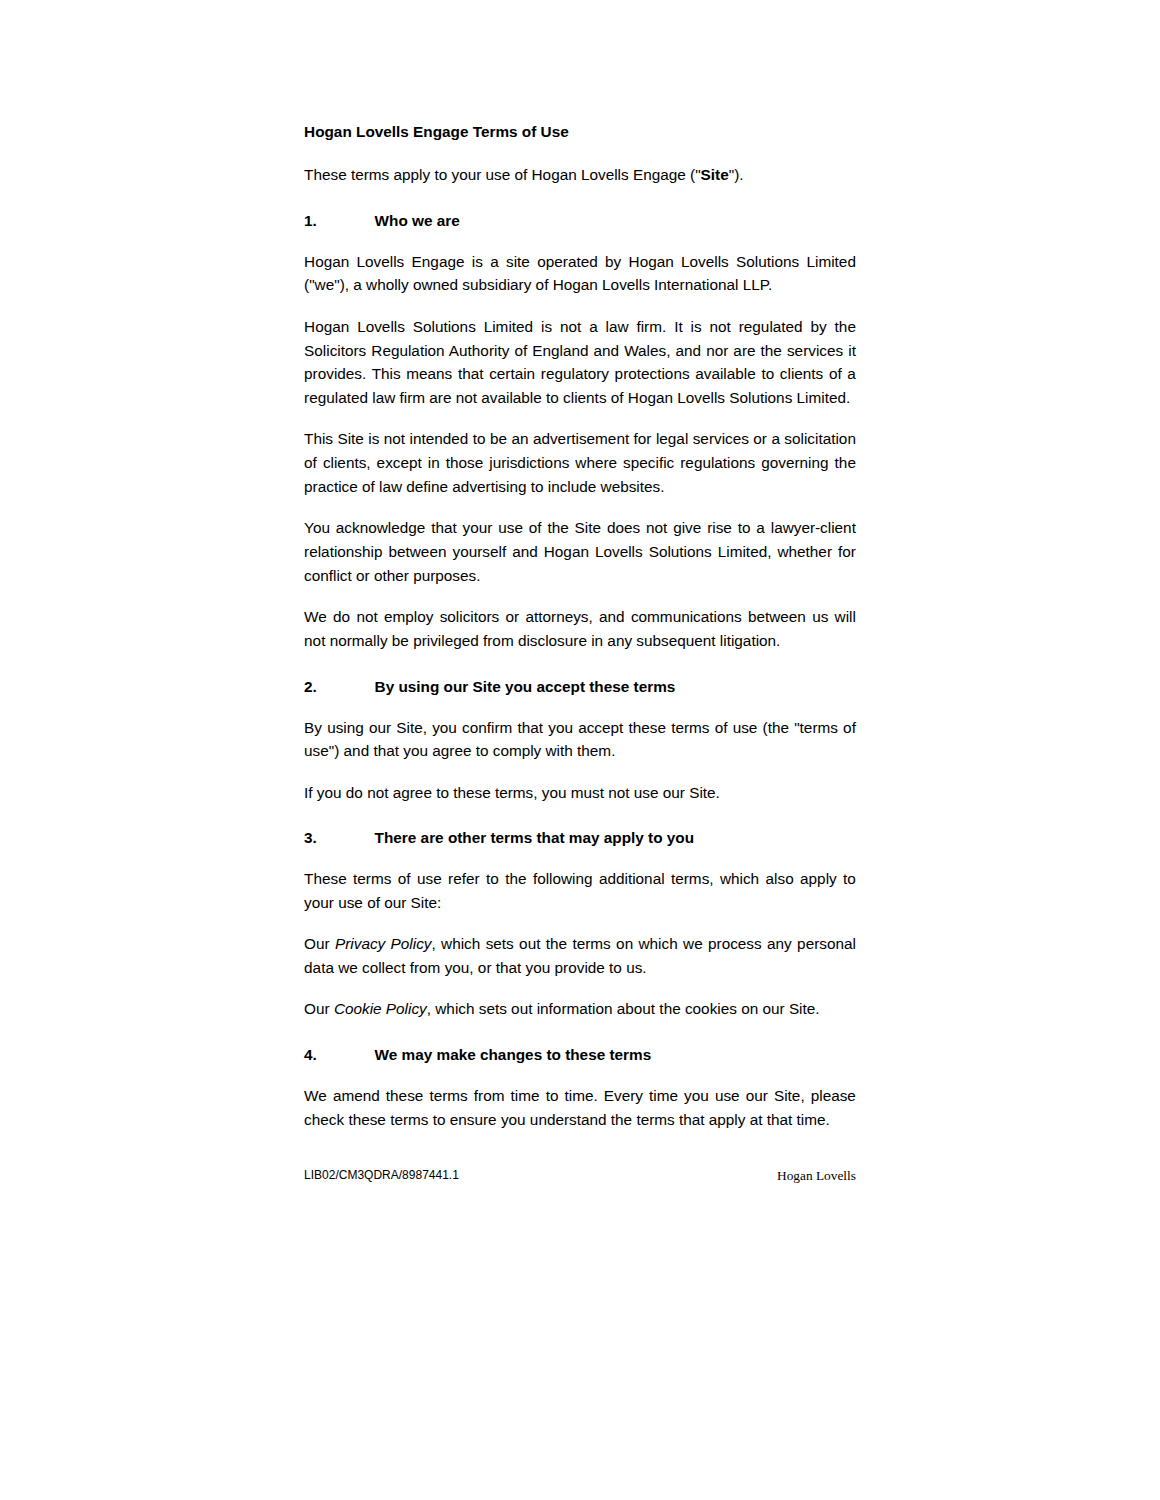Hogan Lovells Engage Terms of Use
These terms apply to your use of Hogan Lovells Engage ("Site").
1. Who we are
Hogan Lovells Engage is a site operated by Hogan Lovells Solutions Limited ("we"), a wholly owned subsidiary of Hogan Lovells International LLP.
Hogan Lovells Solutions Limited is not a law firm. It is not regulated by the Solicitors Regulation Authority of England and Wales, and nor are the services it provides. This means that certain regulatory protections available to clients of a regulated law firm are not available to clients of Hogan Lovells Solutions Limited.
This Site is not intended to be an advertisement for legal services or a solicitation of clients, except in those jurisdictions where specific regulations governing the practice of law define advertising to include websites.
You acknowledge that your use of the Site does not give rise to a lawyer-client relationship between yourself and Hogan Lovells Solutions Limited, whether for conflict or other purposes.
We do not employ solicitors or attorneys, and communications between us will not normally be privileged from disclosure in any subsequent litigation.
2. By using our Site you accept these terms
By using our Site, you confirm that you accept these terms of use (the "terms of use") and that you agree to comply with them.
If you do not agree to these terms, you must not use our Site.
3. There are other terms that may apply to you
These terms of use refer to the following additional terms, which also apply to your use of our Site:
Our Privacy Policy, which sets out the terms on which we process any personal data we collect from you, or that you provide to us.
Our Cookie Policy, which sets out information about the cookies on our Site.
4. We may make changes to these terms
We amend these terms from time to time. Every time you use our Site, please check these terms to ensure you understand the terms that apply at that time.
LIB02/CM3QDRA/8987441.1 Hogan Lovells